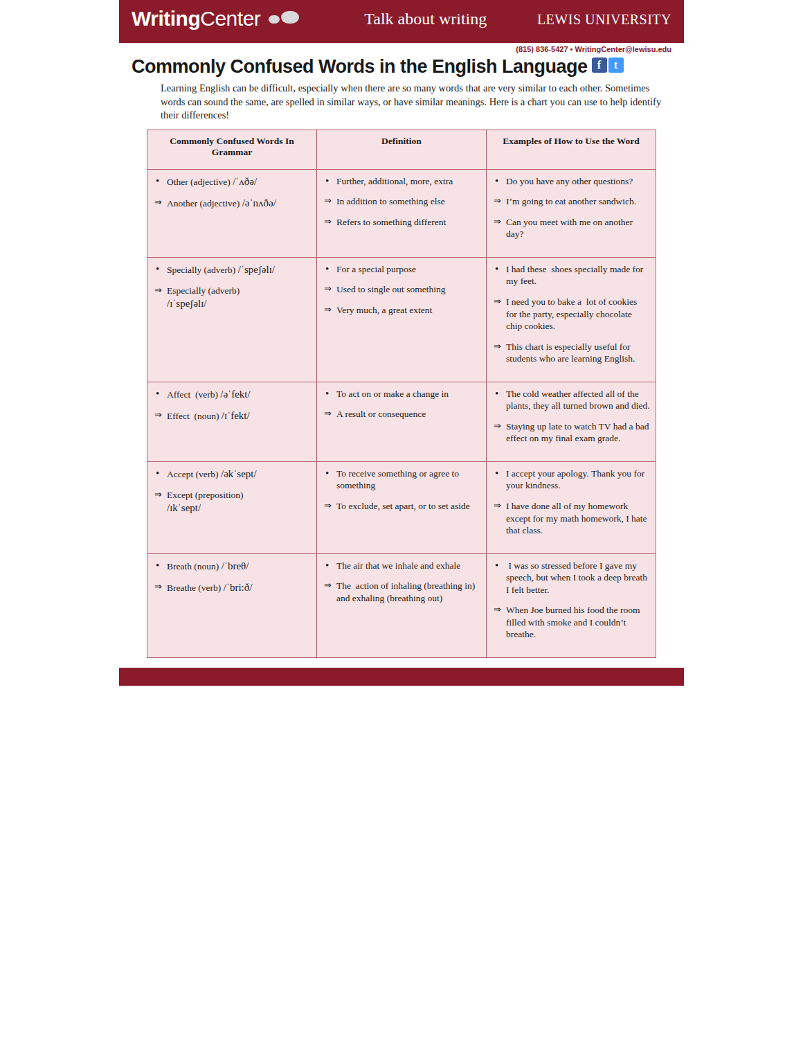Writing Center Talk about writing LEWIS UNIVERSITY
(815) 836-5427 • WritingCenter@lewisu.edu
Commonly Confused Words in the English Language
ft
Learning English can be difficult, especially when there are so many words that are very similar to each other. Sometimes words can sound the same, are spelled in similar ways, or have similar meanings. Here is a chart you can use to help identify their differences!
| Commonly Confused Words In Grammar | Definition | Examples of How to Use the Word |
| --- | --- | --- |
| Other (adjective) /ˈʌðə/ Another (adjective) /əˈnʌðə/ | Further, additional, more, extra In addition to something else Refers to something different | Do you have any other questions? I’m going to eat another sandwich. Can you meet with me on another day? |
| Specially (adverb) /ˈspeʃəlɪ/ Especially (adverb) /ɪˈspeʃəlɪ/ | For a special purpose Used to single out something Very much, a great extent | I had these shoes specially made for my feet. I need you to bake a lot of cookies for the party, especially chocolate chip cookies. This chart is especially useful for students who are learning English. |
| Affect (verb) /əˈfekt/ Effect (noun) /ɪˈfekt/ | To act on or make a change in A result or consequence | The cold weather affected all of the plants, they all turned brown and died. Staying up late to watch TV had a bad effect on my final exam grade. |
| Accept (verb) /əkˈsept/ Except (preposition) /ɪkˈsept/ | To receive something or agree to something To exclude, set apart, or to set aside | I accept your apology. Thank you for your kindness. I have done all of my homework except for my math homework, I hate that class. |
| Breath (noun) /ˈbreθ/ Breathe (verb) /ˈbri:ð/ | The air that we inhale and exhale The action of inhaling (breathing in) and exhaling (breathing out) | I was so stressed before I gave my speech, but when I took a deep breath I felt better. When Joe burned his food the room filled with smoke and I couldn’t breathe. |